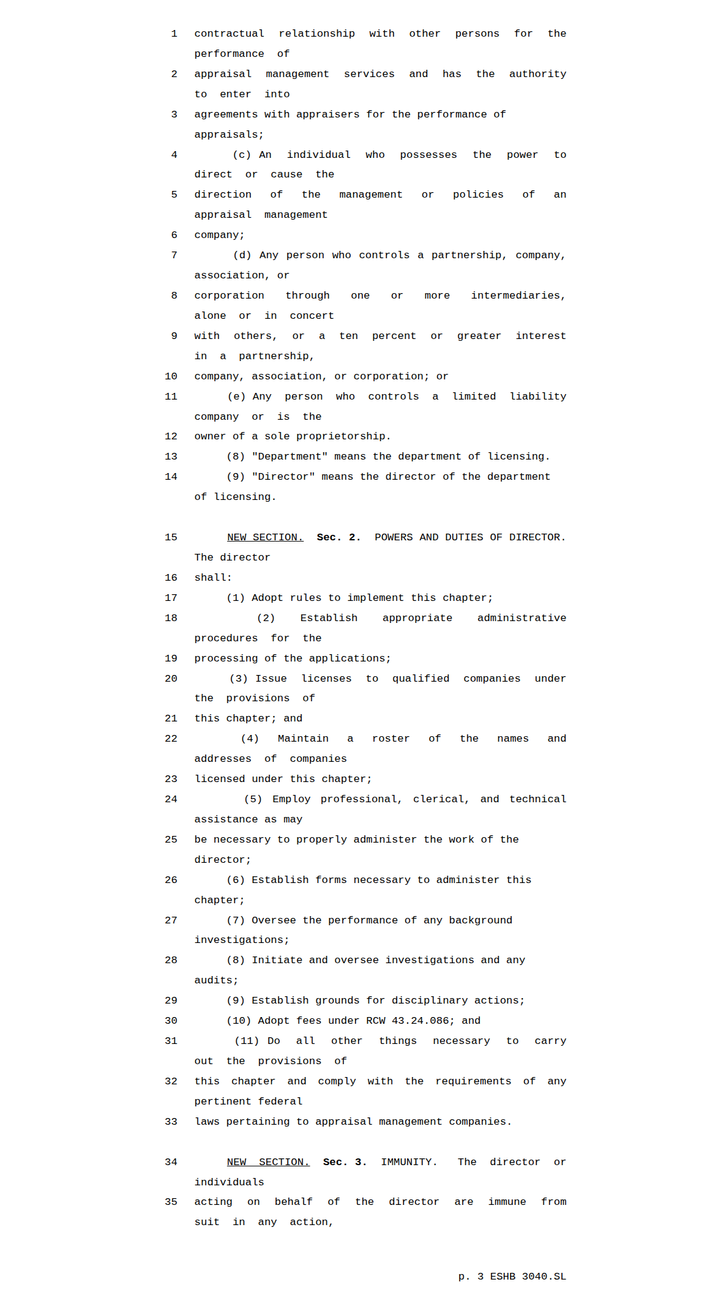1 contractual relationship with other persons for the performance of
2 appraisal management services and has the authority to enter into
3 agreements with appraisers for the performance of appraisals;
4 (c) An individual who possesses the power to direct or cause the
5 direction of the management or policies of an appraisal management
6 company;
7 (d) Any person who controls a partnership, company, association, or
8 corporation through one or more intermediaries, alone or in concert
9 with others, or a ten percent or greater interest in a partnership,
10 company, association, or corporation; or
11 (e) Any person who controls a limited liability company or is the
12 owner of a sole proprietorship.
13 (8) "Department" means the department of licensing.
14 (9) "Director" means the director of the department of licensing.
15 NEW SECTION. Sec. 2. POWERS AND DUTIES OF DIRECTOR. The director
16 shall:
17 (1) Adopt rules to implement this chapter;
18 (2) Establish appropriate administrative procedures for the
19 processing of the applications;
20 (3) Issue licenses to qualified companies under the provisions of
21 this chapter; and
22 (4) Maintain a roster of the names and addresses of companies
23 licensed under this chapter;
24 (5) Employ professional, clerical, and technical assistance as may
25 be necessary to properly administer the work of the director;
26 (6) Establish forms necessary to administer this chapter;
27 (7) Oversee the performance of any background investigations;
28 (8) Initiate and oversee investigations and any audits;
29 (9) Establish grounds for disciplinary actions;
30 (10) Adopt fees under RCW 43.24.086; and
31 (11) Do all other things necessary to carry out the provisions of
32 this chapter and comply with the requirements of any pertinent federal
33 laws pertaining to appraisal management companies.
34 NEW SECTION. Sec. 3. IMMUNITY. The director or individuals
35 acting on behalf of the director are immune from suit in any action,
p. 3 ESHB 3040.SL